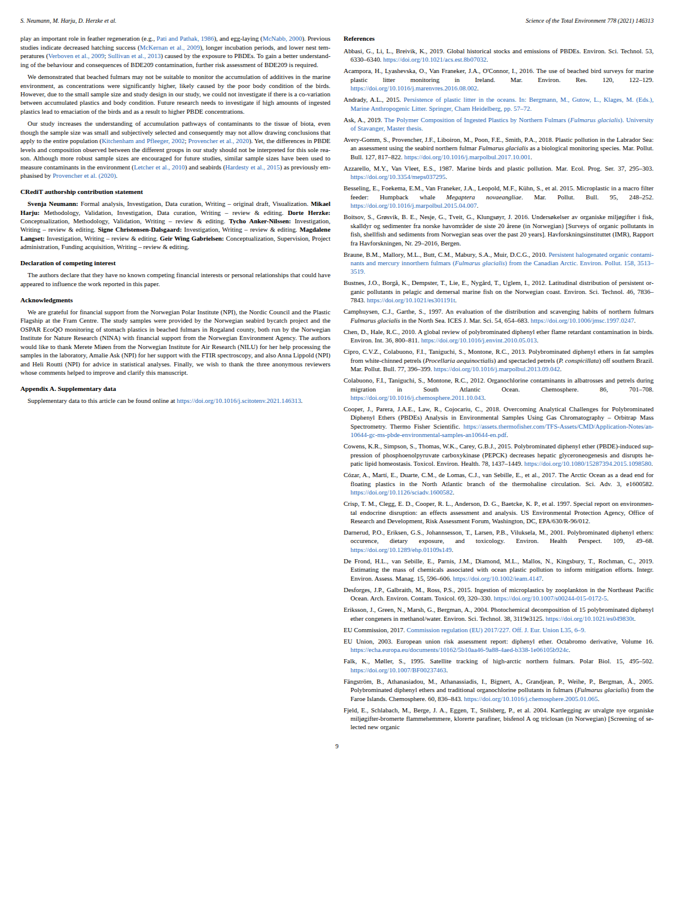S. Neumann, M. Harju, D. Herzke et al.
Science of the Total Environment 778 (2021) 146313
play an important role in feather regeneration (e.g., Pati and Pathak, 1986), and egg-laying (McNabb, 2000). Previous studies indicate decreased hatching success (McKernan et al., 2009), longer incubation periods, and lower nest temperatures (Verboven et al., 2009; Sullivan et al., 2013) caused by the exposure to PBDEs. To gain a better understanding of the behaviour and consequences of BDE209 contamination, further risk assessment of BDE209 is required.
We demonstrated that beached fulmars may not be suitable to monitor the accumulation of additives in the marine environment, as concentrations were significantly higher, likely caused by the poor body condition of the birds. However, due to the small sample size and study design in our study, we could not investigate if there is a co-variation between accumulated plastics and body condition. Future research needs to investigate if high amounts of ingested plastics lead to emaciation of the birds and as a result to higher PBDE concentrations.
Our study increases the understanding of accumulation pathways of contaminants to the tissue of biota, even though the sample size was small and subjectively selected and consequently may not allow drawing conclusions that apply to the entire population (Kitchenham and Pfleeger, 2002; Provencher et al., 2020). Yet, the differences in PBDE levels and composition observed between the different groups in our study should not be interpreted for this sole reason. Although more robust sample sizes are encouraged for future studies, similar sample sizes have been used to measure contaminants in the environment (Letcher et al., 2010) and seabirds (Hardesty et al., 2015) as previously emphasised by Provencher et al. (2020).
CRediT authorship contribution statement
Svenja Neumann: Formal analysis, Investigation, Data curation, Writing – original draft, Visualization. Mikael Harju: Methodology, Validation, Investigation, Data curation, Writing – review & editing. Dorte Herzke: Conceptualization, Methodology, Validation, Writing – review & editing. Tycho Anker-Nilssen: Investigation, Writing – review & editing. Signe Christensen-Dalsgaard: Investigation, Writing – review & editing. Magdalene Langset: Investigation, Writing – review & editing. Geir Wing Gabrielsen: Conceptualization, Supervision, Project administration, Funding acquisition, Writing – review & editing.
Declaration of competing interest
The authors declare that they have no known competing financial interests or personal relationships that could have appeared to influence the work reported in this paper.
Acknowledgments
We are grateful for financial support from the Norwegian Polar Institute (NPI), the Nordic Council and the Plastic Flagship at the Fram Centre. The study samples were provided by the Norwegian seabird bycatch project and the OSPAR EcoQO monitoring of stomach plastics in beached fulmars in Rogaland county, both run by the Norwegian Institute for Nature Research (NINA) with financial support from the Norwegian Environment Agency. The authors would like to thank Merete Miøen from the Norwegian Institute for Air Research (NILU) for her help processing the samples in the laboratory, Amalie Ask (NPI) for her support with the FTIR spectroscopy, and also Anna Lippold (NPI) and Heli Routti (NPI) for advice in statistical analyses. Finally, we wish to thank the three anonymous reviewers whose comments helped to improve and clarify this manuscript.
Appendix A. Supplementary data
Supplementary data to this article can be found online at https://doi.org/10.1016/j.scitotenv.2021.146313.
References
Abbasi, G., Li, L., Breivik, K., 2019. Global historical stocks and emissions of PBDEs. Environ. Sci. Technol. 53, 6330–6340. https://doi.org/10.1021/acs.est.8b07032.
Acampora, H., Lyashevska, O., Van Franeker, J.A., O'Connor, I., 2016. The use of beached bird surveys for marine plastic litter monitoring in Ireland. Mar. Environ. Res. 120, 122–129. https://doi.org/10.1016/j.marenvres.2016.08.002.
Andrady, A.L., 2015. Persistence of plastic litter in the oceans. In: Bergmann, M., Gutow, L., Klages, M. (Eds.), Marine Anthropogenic Litter. Springer, Cham Heidelberg, pp. 57–72.
Ask, A., 2019. The Polymer Composition of Ingested Plastics by Northern Fulmars (Fulmarus glacialis). University of Stavanger, Master thesis.
Avery-Gomm, S., Provencher, J.F., Liboiron, M., Poon, F.E., Smith, P.A., 2018. Plastic pollution in the Labrador Sea: an assessment using the seabird northern fulmar Fulmarus glacialis as a biological monitoring species. Mar. Pollut. Bull. 127, 817–822. https://doi.org/10.1016/j.marpolbul.2017.10.001.
Azzarello, M.Y., Van Vleet, E.S., 1987. Marine birds and plastic pollution. Mar. Ecol. Prog. Ser. 37, 295–303. https://doi.org/10.3354/meps037295.
Besseling, E., Foekema, E.M., Van Franeker, J.A., Leopold, M.F., Kühn, S., et al. 2015. Microplastic in a macro filter feeder: Humpback whale Megaptera novaeangliae. Mar. Pollut. Bull. 95, 248–252. https://doi.org/10.1016/j.marpolbul.2015.04.007.
Boitsov, S., Grøsvik, B. E., Nesje, G., Tveit, G., Klungsøyr, J. 2016. Undersøkelser av organiske miljøgifter i fisk, skalldyr og sedimenter fra norske havområder de siste 20 årene (in Norwegian) [Surveys of organic pollutants in fish, shellfish and sediments from Norwegian seas over the past 20 years]. Havforskningsinstituttet (IMR), Rapport fra Havforskningen, Nr. 29–2016, Bergen.
Braune, B.M., Mallory, M.L., Butt, C.M., Mabury, S.A., Muir, D.C.G., 2010. Persistent halogenated organic contaminants and mercury innorthern fulmars (Fulmarus glacialis) from the Canadian Arctic. Environ. Pollut. 158, 3513–3519.
Bustnes, J.O., Borgå, K., Dempster, T., Lie, E., Nygård, T., Uglem, I., 2012. Latitudinal distribution of persistent organic pollutants in pelagic and demersal marine fish on the Norwegian coast. Environ. Sci. Technol. 46, 7836–7843. https://doi.org/10.1021/es301191t.
Camphuysen, C.J., Garthe, S., 1997. An evaluation of the distribution and scavenging habits of northern fulmars Fulmarus glacialis in the North Sea. ICES J. Mar. Sci. 54, 654–683. https://doi.org/10.1006/jmsc.1997.0247.
Chen, D., Hale, R.C., 2010. A global review of polybrominated diphenyl ether flame retardant contamination in birds. Environ. Int. 36, 800–811. https://doi.org/10.1016/j.envint.2010.05.013.
Cipro, C.V.Z., Colabuono, F.I., Taniguchi, S., Montone, R.C., 2013. Polybrominated diphenyl ethers in fat samples from white-chinned petrels (Procellaria aequinoctialis) and spectacled petrels (P. conspicillata) off southern Brazil. Mar. Pollut. Bull. 77, 396–399. https://doi.org/10.1016/j.marpolbul.2013.09.042.
Colabuono, F.I., Taniguchi, S., Montone, R.C., 2012. Organochlorine contaminants in albatrosses and petrels during migration in South Atlantic Ocean. Chemosphere. 86, 701–708. https://doi.org/10.1016/j.chemosphere.2011.10.043.
Cooper, J., Parera, J.A.E., Law, R., Cojocariu, C., 2018. Overcoming Analytical Challenges for Polybrominated Diphenyl Ethers (PBDEs) Analysis in Environmental Samples Using Gas Chromatography – Orbitrap Mass Spectrometry. Thermo Fisher Scientific. https://assets.thermofisher.com/TFS-Assets/CMD/Application-Notes/an-10644-gc-ms-pbde-environmental-samples-an10644-en.pdf.
Cowens, K.R., Simpson, S., Thomas, W.K., Carey, G.B.J., 2015. Polybrominated diphenyl ether (PBDE)-induced suppression of phosphoenolpyruvate carboxykinase (PEPCK) decreases hepatic glyceroneogenesis and disrupts hepatic lipid homeostasis. Toxicol. Environ. Health. 78, 1437–1449. https://doi.org/10.1080/15287394.2015.1098580.
Cózar, A., Martí, E., Duarte, C.M., de Lomas, C.J., van Sebille, E., et al., 2017. The Arctic Ocean as a dead end for floating plastics in the North Atlantic branch of the thermohaline circulation. Sci. Adv. 3, e1600582. https://doi.org/10.1126/sciadv.1600582.
Crisp, T. M., Clegg, E. D., Cooper, R. L., Anderson, D. G., Baetcke, K. P., et al. 1997. Special report on environmental endocrine disruption: an effects assessment and analysis. US Environmental Protection Agency, Office of Research and Development, Risk Assessment Forum, Washington, DC, EPA/630/R-96/012.
Darnerud, P.O., Eriksen, G.S., Johannsesson, T., Larsen, P.B., Viluksela, M., 2001. Polybrominated diphenyl ethers: occurence, dietary exposure, and toxicology. Environ. Health Perspect. 109, 49–68. https://doi.org/10.1289/ehp.01109s149.
De Frond, H.L., van Sebille, E., Parnis, J.M., Diamond, M.L., Mallos, N., Kingsbury, T., Rochman, C., 2019. Estimating the mass of chemicals associated with ocean plastic pollution to inform mitigation efforts. Integr. Environ. Assess. Manag. 15, 596–606. https://doi.org/10.1002/ieam.4147.
Desforges, J.P., Galbraith, M., Ross, P.S., 2015. Ingestion of microplastics by zooplankton in the Northeast Pacific Ocean. Arch. Environ. Contam. Toxicol. 69, 320–330. https://doi.org/10.1007/s00244-015-0172-5.
Eriksson, J., Green, N., Marsh, G., Bergman, A., 2004. Photochemical decomposition of 15 polybrominated diphenyl ether congeners in methanol/water. Environ. Sci. Technol. 38, 3119e3125. https://doi.org/10.1021/es049830t.
EU Commission, 2017. Commission regulation (EU) 2017/227. Off. J. Eur. Union L35, 6–9.
EU Union, 2003. European union risk assessment report: diphenyl ether. Octabromo derivative, Volume 16. https://echa.europa.eu/documents/10162/5b10aa46-9a88-4aed-b338-1e06105b924c.
Falk, K., Møller, S., 1995. Satellite tracking of high-arctic northern fulmars. Polar Biol. 15, 495–502. https://doi.org/10.1007/BF00237463.
Fängström, B., Athanasiadou, M., Athanassiadis, I., Bignert, A., Grandjean, P., Weihe, P., Bergman, Å., 2005. Polybrominated diphenyl ethers and traditional organochlorine pollutants in fulmars (Fulmarus glacialis) from the Faroe Islands. Chemosphere. 60, 836–843. https://doi.org/10.1016/j.chemosphere.2005.01.065.
Fjeld, E., Schlabach, M., Berge, J. A., Eggen, T., Snilsberg, P., et al. 2004. Kartlegging av utvalgte nye organiske miljøgifter-bromerte flammehemmere, klorerte parafiner, bisfenol A og triclosan (in Norwegian) [Screening of selected new organic
9